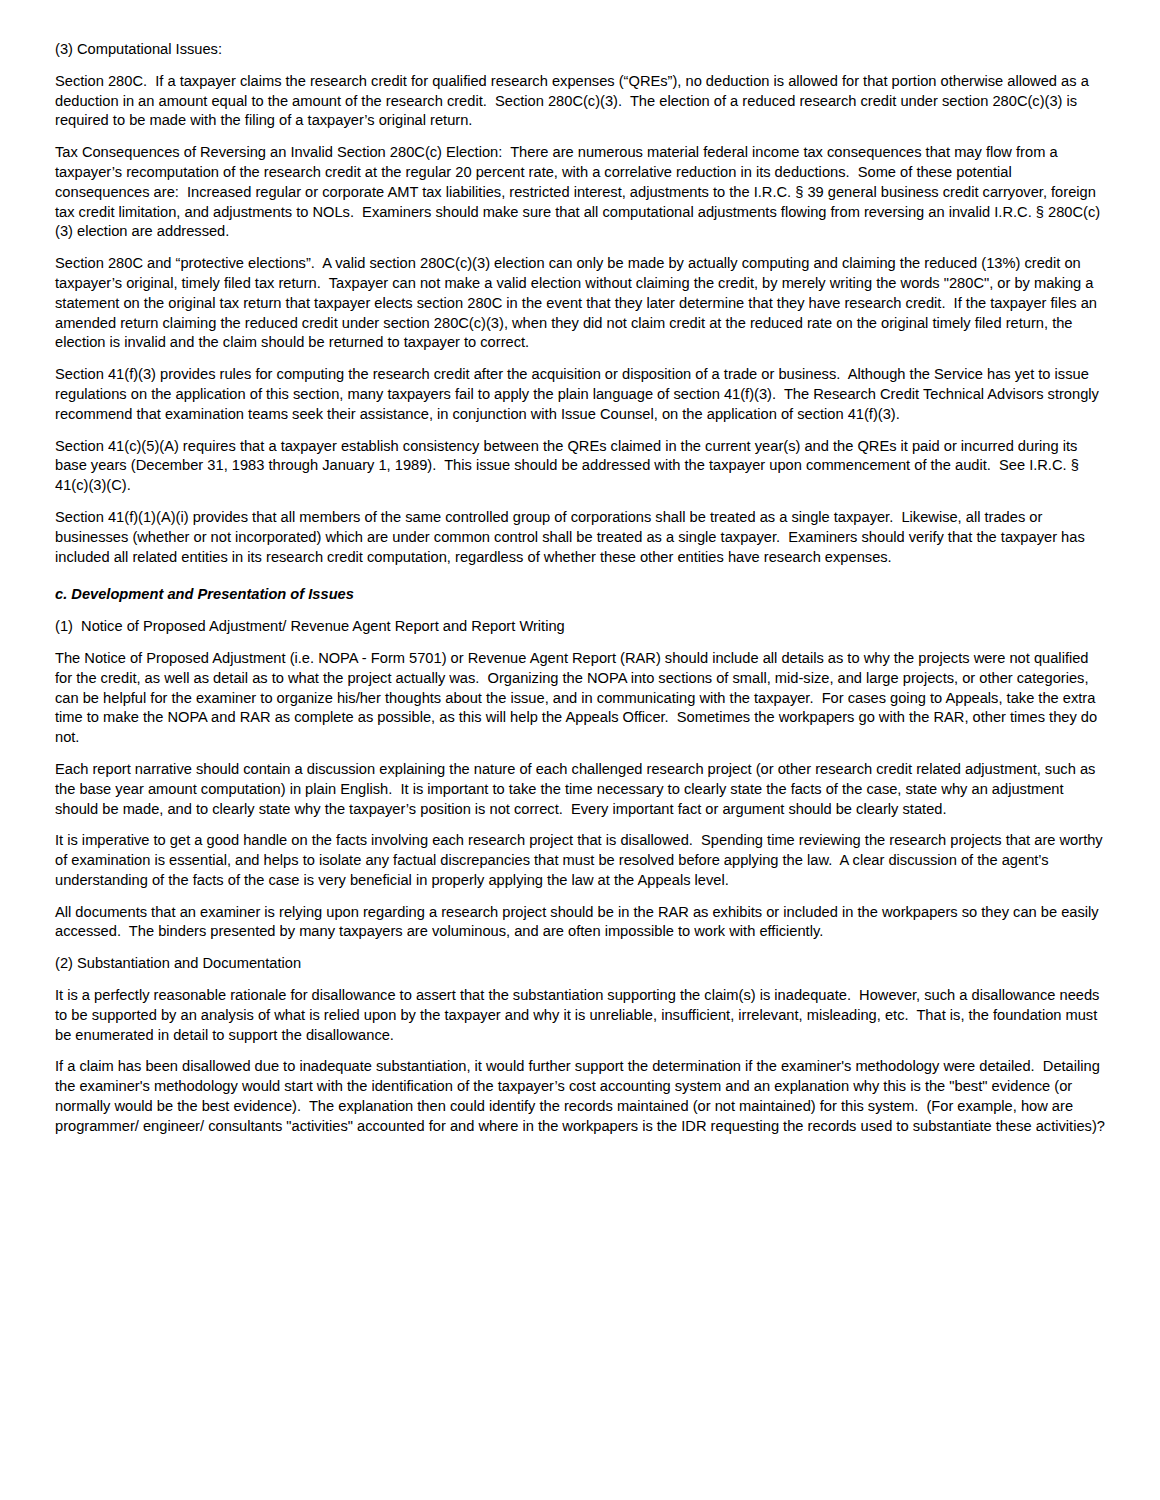(3) Computational Issues:
Section 280C. If a taxpayer claims the research credit for qualified research expenses (“QREs”), no deduction is allowed for that portion otherwise allowed as a deduction in an amount equal to the amount of the research credit. Section 280C(c)(3). The election of a reduced research credit under section 280C(c)(3) is required to be made with the filing of a taxpayer’s original return.
Tax Consequences of Reversing an Invalid Section 280C(c) Election: There are numerous material federal income tax consequences that may flow from a taxpayer’s recomputation of the research credit at the regular 20 percent rate, with a correlative reduction in its deductions. Some of these potential consequences are: Increased regular or corporate AMT tax liabilities, restricted interest, adjustments to the I.R.C. § 39 general business credit carryover, foreign tax credit limitation, and adjustments to NOLs. Examiners should make sure that all computational adjustments flowing from reversing an invalid I.R.C. § 280C(c)(3) election are addressed.
Section 280C and “protective elections”. A valid section 280C(c)(3) election can only be made by actually computing and claiming the reduced (13%) credit on taxpayer’s original, timely filed tax return. Taxpayer can not make a valid election without claiming the credit, by merely writing the words "280C", or by making a statement on the original tax return that taxpayer elects section 280C in the event that they later determine that they have research credit. If the taxpayer files an amended return claiming the reduced credit under section 280C(c)(3), when they did not claim credit at the reduced rate on the original timely filed return, the election is invalid and the claim should be returned to taxpayer to correct.
Section 41(f)(3) provides rules for computing the research credit after the acquisition or disposition of a trade or business. Although the Service has yet to issue regulations on the application of this section, many taxpayers fail to apply the plain language of section 41(f)(3). The Research Credit Technical Advisors strongly recommend that examination teams seek their assistance, in conjunction with Issue Counsel, on the application of section 41(f)(3).
Section 41(c)(5)(A) requires that a taxpayer establish consistency between the QREs claimed in the current year(s) and the QREs it paid or incurred during its base years (December 31, 1983 through January 1, 1989). This issue should be addressed with the taxpayer upon commencement of the audit. See I.R.C. § 41(c)(3)(C).
Section 41(f)(1)(A)(i) provides that all members of the same controlled group of corporations shall be treated as a single taxpayer. Likewise, all trades or businesses (whether or not incorporated) which are under common control shall be treated as a single taxpayer. Examiners should verify that the taxpayer has included all related entities in its research credit computation, regardless of whether these other entities have research expenses.
c. Development and Presentation of Issues
(1) Notice of Proposed Adjustment/ Revenue Agent Report and Report Writing
The Notice of Proposed Adjustment (i.e. NOPA - Form 5701) or Revenue Agent Report (RAR) should include all details as to why the projects were not qualified for the credit, as well as detail as to what the project actually was. Organizing the NOPA into sections of small, mid-size, and large projects, or other categories, can be helpful for the examiner to organize his/her thoughts about the issue, and in communicating with the taxpayer. For cases going to Appeals, take the extra time to make the NOPA and RAR as complete as possible, as this will help the Appeals Officer. Sometimes the workpapers go with the RAR, other times they do not.
Each report narrative should contain a discussion explaining the nature of each challenged research project (or other research credit related adjustment, such as the base year amount computation) in plain English. It is important to take the time necessary to clearly state the facts of the case, state why an adjustment should be made, and to clearly state why the taxpayer’s position is not correct. Every important fact or argument should be clearly stated.
It is imperative to get a good handle on the facts involving each research project that is disallowed. Spending time reviewing the research projects that are worthy of examination is essential, and helps to isolate any factual discrepancies that must be resolved before applying the law. A clear discussion of the agent’s understanding of the facts of the case is very beneficial in properly applying the law at the Appeals level.
All documents that an examiner is relying upon regarding a research project should be in the RAR as exhibits or included in the workpapers so they can be easily accessed. The binders presented by many taxpayers are voluminous, and are often impossible to work with efficiently.
(2) Substantiation and Documentation
It is a perfectly reasonable rationale for disallowance to assert that the substantiation supporting the claim(s) is inadequate. However, such a disallowance needs to be supported by an analysis of what is relied upon by the taxpayer and why it is unreliable, insufficient, irrelevant, misleading, etc. That is, the foundation must be enumerated in detail to support the disallowance.
If a claim has been disallowed due to inadequate substantiation, it would further support the determination if the examiner's methodology were detailed. Detailing the examiner's methodology would start with the identification of the taxpayer’s cost accounting system and an explanation why this is the "best" evidence (or normally would be the best evidence). The explanation then could identify the records maintained (or not maintained) for this system. (For example, how are programmer/ engineer/ consultants "activities" accounted for and where in the workpapers is the IDR requesting the records used to substantiate these activities)?